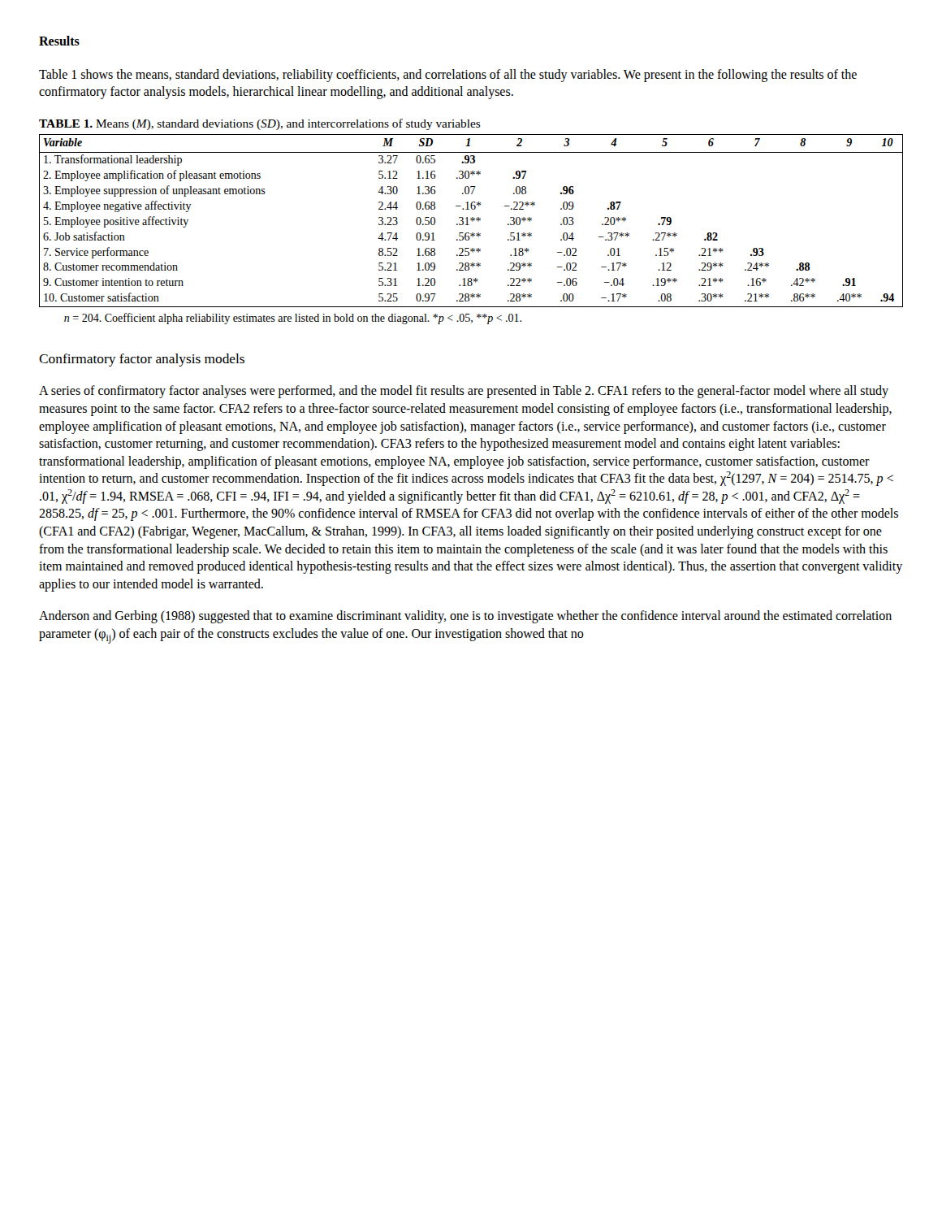Results
Table 1 shows the means, standard deviations, reliability coefficients, and correlations of all the study variables. We present in the following the results of the confirmatory factor analysis models, hierarchical linear modelling, and additional analyses.
TABLE 1. Means (M), standard deviations (SD), and intercorrelations of study variables
| Variable | M | SD | 1 | 2 | 3 | 4 | 5 | 6 | 7 | 8 | 9 | 10 |
| --- | --- | --- | --- | --- | --- | --- | --- | --- | --- | --- | --- | --- |
| 1. Transformational leadership | 3.27 | 0.65 | .93 | | | | | | | | | |
| 2. Employee amplification of pleasant emotions | 5.12 | 1.16 | .30** | .97 | | | | | | | | |
| 3. Employee suppression of unpleasant emotions | 4.30 | 1.36 | .07 | .08 | .96 | | | | | | | |
| 4. Employee negative affectivity | 2.44 | 0.68 | −.16* | −.22** | .09 | .87 | | | | | | |
| 5. Employee positive affectivity | 3.23 | 0.50 | .31** | .30** | .03 | .20** | .79 | | | | | |
| 6. Job satisfaction | 4.74 | 0.91 | .56** | .51** | .04 | −.37** | .27** | .82 | | | | |
| 7. Service performance | 8.52 | 1.68 | .25** | .18* | −.02 | .01 | .15* | .21** | .93 | | | |
| 8. Customer recommendation | 5.21 | 1.09 | .28** | .29** | −.02 | −.17* | .12 | .29** | .24** | .88 | | |
| 9. Customer intention to return | 5.31 | 1.20 | .18* | .22** | −.06 | −.04 | .19** | .21** | .16* | .42** | .91 | |
| 10. Customer satisfaction | 5.25 | 0.97 | .28** | .28** | .00 | −.17* | .08 | .30** | .21** | .86** | .40** | .94 |
n = 204. Coefficient alpha reliability estimates are listed in bold on the diagonal. *p < .05, **p < .01.
Confirmatory factor analysis models
A series of confirmatory factor analyses were performed, and the model fit results are presented in Table 2. CFA1 refers to the general-factor model where all study measures point to the same factor. CFA2 refers to a three-factor source-related measurement model consisting of employee factors (i.e., transformational leadership, employee amplification of pleasant emotions, NA, and employee job satisfaction), manager factors (i.e., service performance), and customer factors (i.e., customer satisfaction, customer returning, and customer recommendation). CFA3 refers to the hypothesized measurement model and contains eight latent variables: transformational leadership, amplification of pleasant emotions, employee NA, employee job satisfaction, service performance, customer satisfaction, customer intention to return, and customer recommendation. Inspection of the fit indices across models indicates that CFA3 fit the data best, χ2(1297, N = 204) = 2514.75, p < .01, χ2/df = 1.94, RMSEA = .068, CFI = .94, IFI = .94, and yielded a significantly better fit than did CFA1, Δχ2 = 6210.61, df = 28, p < .001, and CFA2, Δχ2 = 2858.25, df = 25, p < .001. Furthermore, the 90% confidence interval of RMSEA for CFA3 did not overlap with the confidence intervals of either of the other models (CFA1 and CFA2) (Fabrigar, Wegener, MacCallum, & Strahan, 1999). In CFA3, all items loaded significantly on their posited underlying construct except for one from the transformational leadership scale. We decided to retain this item to maintain the completeness of the scale (and it was later found that the models with this item maintained and removed produced identical hypothesis-testing results and that the effect sizes were almost identical). Thus, the assertion that convergent validity applies to our intended model is warranted.
Anderson and Gerbing (1988) suggested that to examine discriminant validity, one is to investigate whether the confidence interval around the estimated correlation parameter (φij) of each pair of the constructs excludes the value of one. Our investigation showed that no